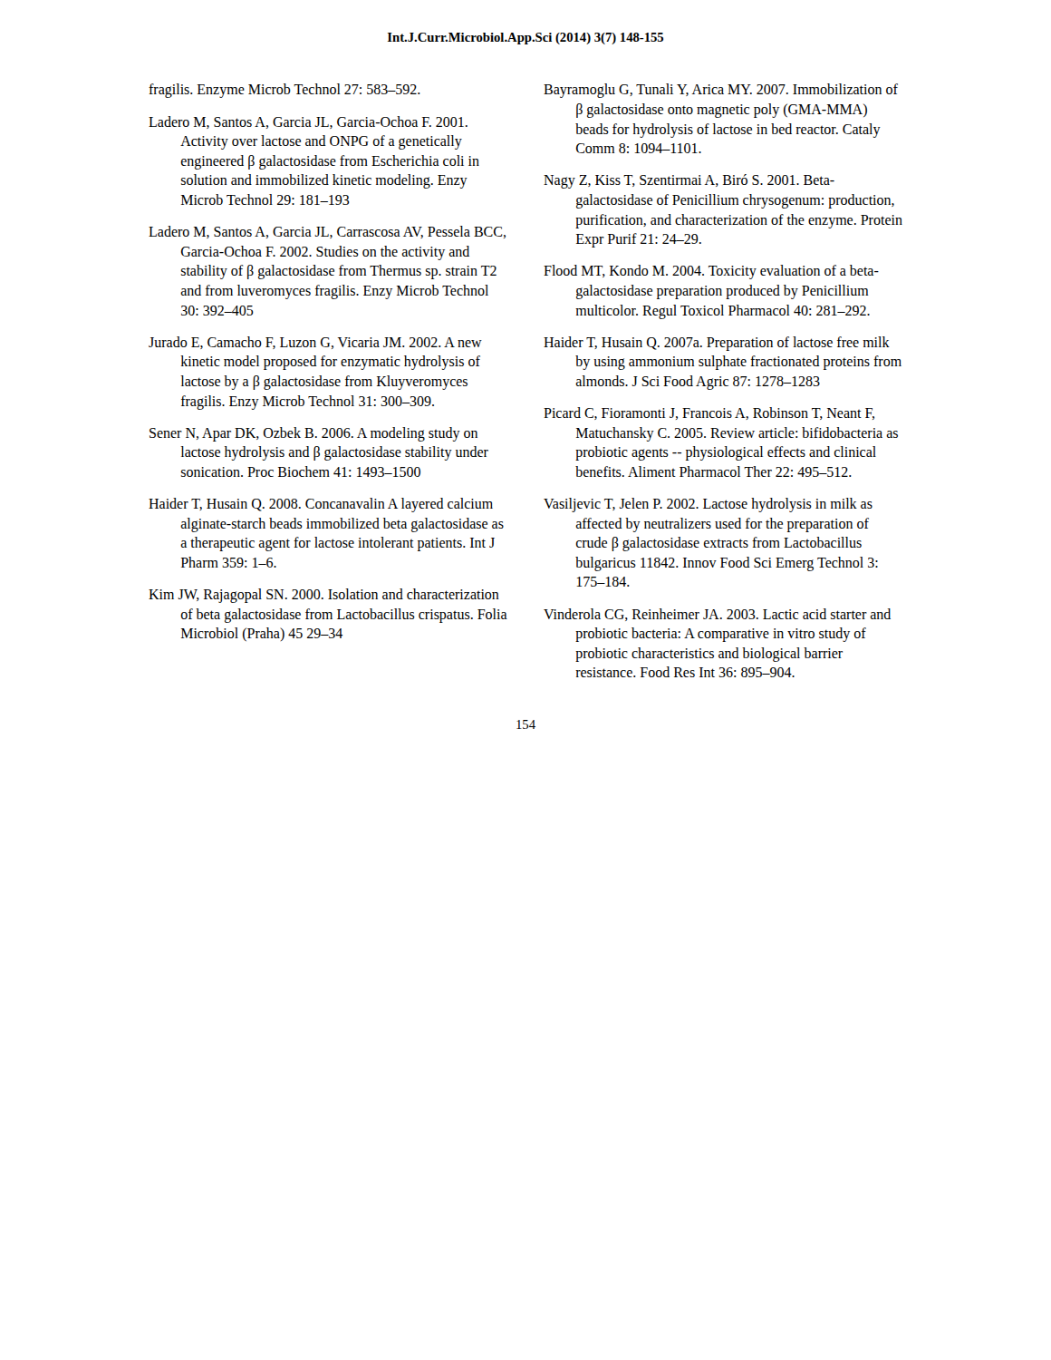Int.J.Curr.Microbiol.App.Sci (2014) 3(7) 148-155
fragilis. Enzyme Microb Technol 27: 583–592.
Ladero M, Santos A, Garcia JL, Garcia-Ochoa F. 2001. Activity over lactose and ONPG of a genetically engineered β galactosidase from Escherichia coli in solution and immobilized kinetic modeling. Enzy Microb Technol 29: 181–193
Ladero M, Santos A, Garcia JL, Carrascosa AV, Pessela BCC, Garcia-Ochoa F. 2002. Studies on the activity and stability of β galactosidase from Thermus sp. strain T2 and from luveromyces fragilis. Enzy Microb Technol 30: 392–405
Jurado E, Camacho F, Luzon G, Vicaria JM. 2002. A new kinetic model proposed for enzymatic hydrolysis of lactose by a β galactosidase from Kluyveromyces fragilis. Enzy Microb Technol 31: 300–309.
Sener N, Apar DK, Ozbek B. 2006. A modeling study on lactose hydrolysis and β galactosidase stability under sonication. Proc Biochem 41: 1493–1500
Haider T, Husain Q. 2008. Concanavalin A layered calcium alginate-starch beads immobilized beta galactosidase as a therapeutic agent for lactose intolerant patients. Int J Pharm 359: 1–6.
Kim JW, Rajagopal SN. 2000. Isolation and characterization of beta galactosidase from Lactobacillus crispatus. Folia Microbiol (Praha) 45 29–34
Bayramoglu G, Tunali Y, Arica MY. 2007. Immobilization of β galactosidase onto magnetic poly (GMA-MMA) beads for hydrolysis of lactose in bed reactor. Cataly Comm 8: 1094–1101.
Nagy Z, Kiss T, Szentirmai A, Biró S. 2001. Beta-galactosidase of Penicillium chrysogenum: production, purification, and characterization of the enzyme. Protein Expr Purif 21: 24–29.
Flood MT, Kondo M. 2004. Toxicity evaluation of a beta-galactosidase preparation produced by Penicillium multicolor. Regul Toxicol Pharmacol 40: 281–292.
Haider T, Husain Q. 2007a. Preparation of lactose free milk by using ammonium sulphate fractionated proteins from almonds. J Sci Food Agric 87: 1278–1283
Picard C, Fioramonti J, Francois A, Robinson T, Neant F, Matuchansky C. 2005. Review article: bifidobacteria as probiotic agents -- physiological effects and clinical benefits. Aliment Pharmacol Ther 22: 495–512.
Vasiljevic T, Jelen P. 2002. Lactose hydrolysis in milk as affected by neutralizers used for the preparation of crude β galactosidase extracts from Lactobacillus bulgaricus 11842. Innov Food Sci Emerg Technol 3: 175–184.
Vinderola CG, Reinheimer JA. 2003. Lactic acid starter and probiotic bacteria: A comparative in vitro study of probiotic characteristics and biological barrier resistance. Food Res Int 36: 895–904.
154